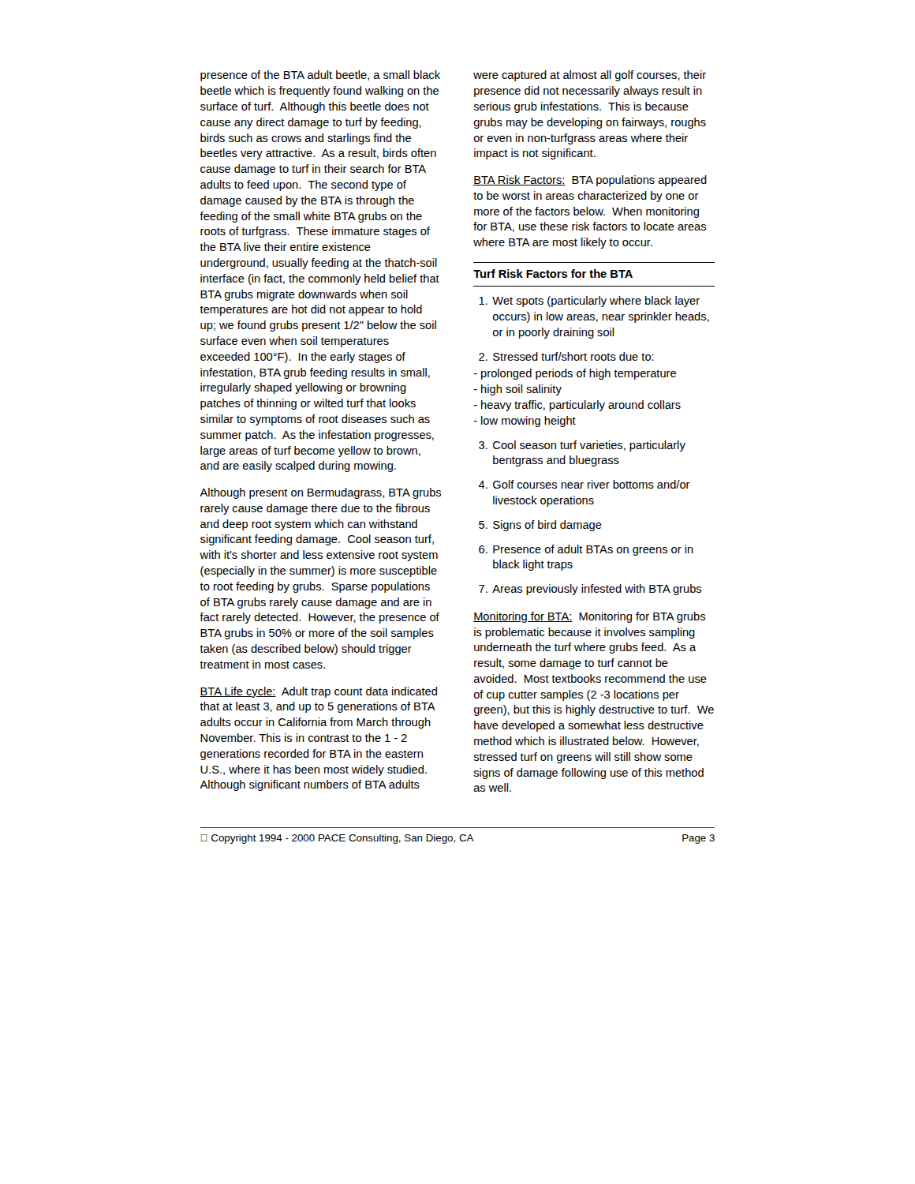presence of the BTA adult beetle, a small black beetle which is frequently found walking on the surface of turf. Although this beetle does not cause any direct damage to turf by feeding, birds such as crows and starlings find the beetles very attractive. As a result, birds often cause damage to turf in their search for BTA adults to feed upon. The second type of damage caused by the BTA is through the feeding of the small white BTA grubs on the roots of turfgrass. These immature stages of the BTA live their entire existence underground, usually feeding at the thatch-soil interface (in fact, the commonly held belief that BTA grubs migrate downwards when soil temperatures are hot did not appear to hold up; we found grubs present 1/2" below the soil surface even when soil temperatures exceeded 100°F). In the early stages of infestation, BTA grub feeding results in small, irregularly shaped yellowing or browning patches of thinning or wilted turf that looks similar to symptoms of root diseases such as summer patch. As the infestation progresses, large areas of turf become yellow to brown, and are easily scalped during mowing.
Although present on Bermudagrass, BTA grubs rarely cause damage there due to the fibrous and deep root system which can withstand significant feeding damage. Cool season turf, with it's shorter and less extensive root system (especially in the summer) is more susceptible to root feeding by grubs. Sparse populations of BTA grubs rarely cause damage and are in fact rarely detected. However, the presence of BTA grubs in 50% or more of the soil samples taken (as described below) should trigger treatment in most cases.
BTA Life cycle: Adult trap count data indicated that at least 3, and up to 5 generations of BTA adults occur in California from March through November. This is in contrast to the 1 - 2 generations recorded for BTA in the eastern U.S., where it has been most widely studied. Although significant numbers of BTA adults were captured at almost all golf courses, their presence did not necessarily always result in serious grub infestations. This is because grubs may be developing on fairways, roughs or even in non-turfgrass areas where their impact is not significant.
BTA Risk Factors: BTA populations appeared to be worst in areas characterized by one or more of the factors below. When monitoring for BTA, use these risk factors to locate areas where BTA are most likely to occur.
Turf Risk Factors for the BTA
Wet spots (particularly where black layer occurs) in low areas, near sprinkler heads, or in poorly draining soil
Stressed turf/short roots due to:
- prolonged periods of high temperature
- high soil salinity
- heavy traffic, particularly around collars
- low mowing height
Cool season turf varieties, particularly bentgrass and bluegrass
Golf courses near river bottoms and/or livestock operations
Signs of bird damage
Presence of adult BTAs on greens or in black light traps
Areas previously infested with BTA grubs
Monitoring for BTA: Monitoring for BTA grubs is problematic because it involves sampling underneath the turf where grubs feed. As a result, some damage to turf cannot be avoided. Most textbooks recommend the use of cup cutter samples (2 -3 locations per green), but this is highly destructive to turf. We have developed a somewhat less destructive method which is illustrated below. However, stressed turf on greens will still show some signs of damage following use of this method as well.
 Copyright 1994 - 2000 PACE Consulting, San Diego, CA Page 3